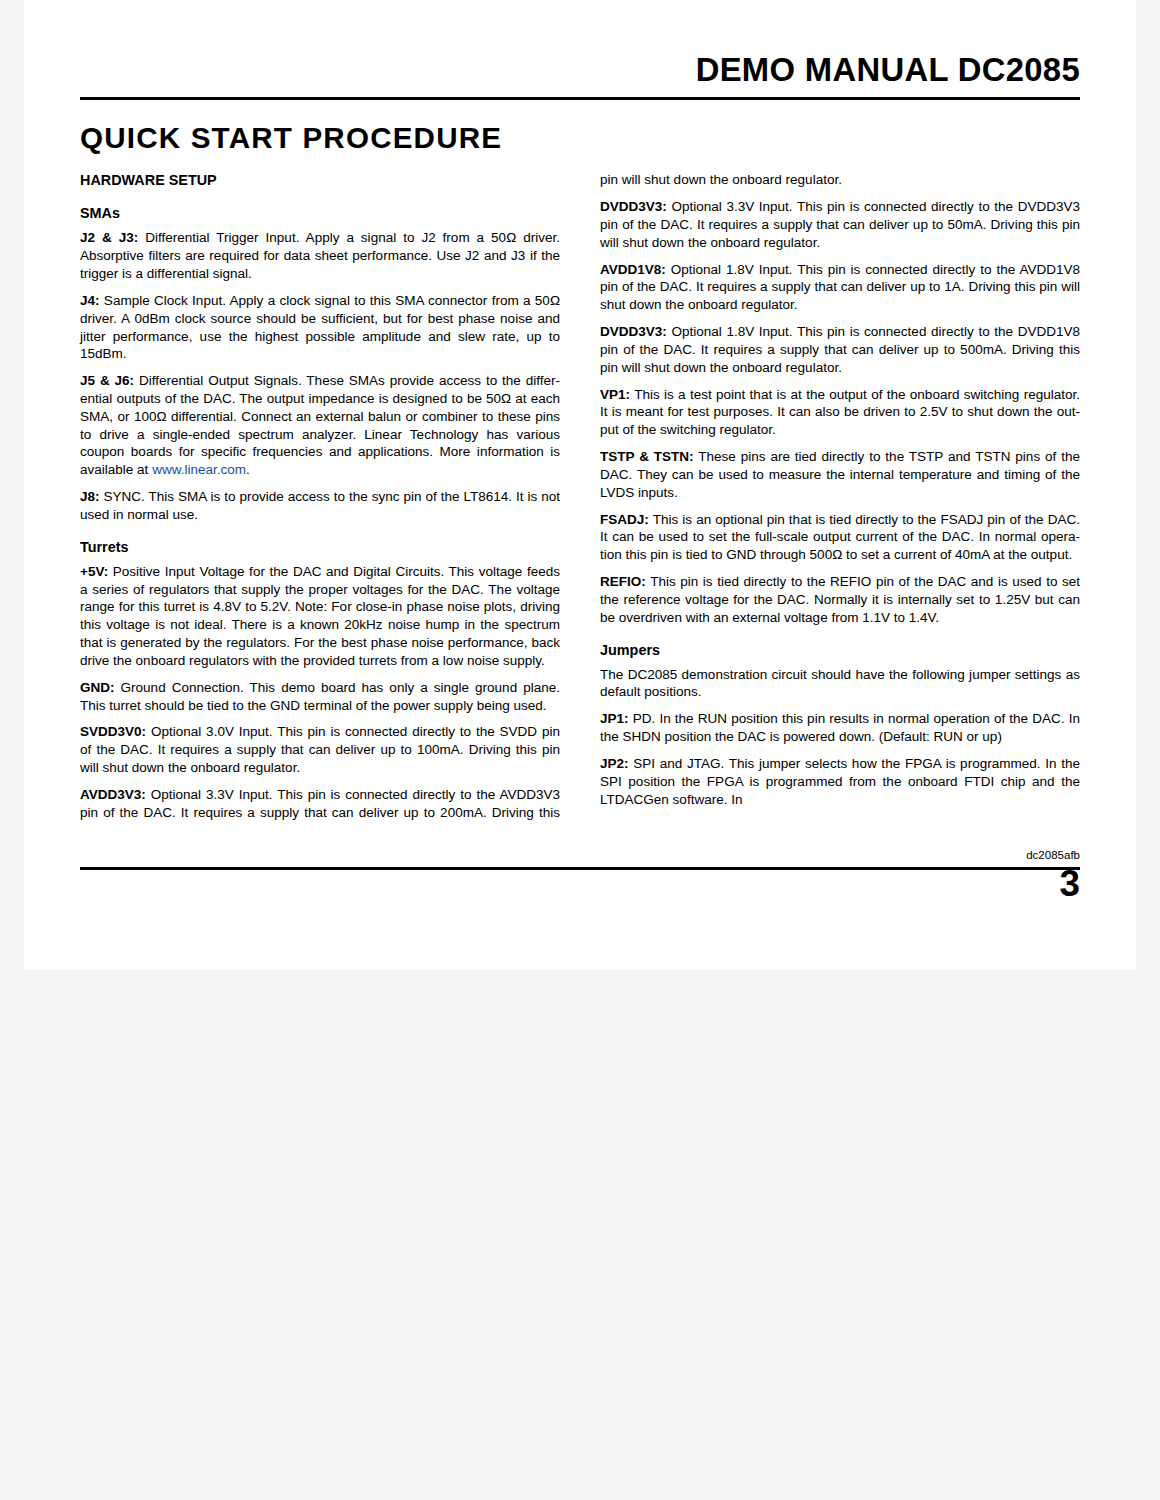DEMO MANUAL DC2085
Quick Start Procedure
HARDWARE SETUP
SMAs
J2 & J3: Differential Trigger Input. Apply a signal to J2 from a 50Ω driver. Absorptive filters are required for data sheet performance. Use J2 and J3 if the trigger is a differential signal.
J4: Sample Clock Input. Apply a clock signal to this SMA connector from a 50Ω driver. A 0dBm clock source should be sufficient, but for best phase noise and jitter performance, use the highest possible amplitude and slew rate, up to 15dBm.
J5 & J6: Differential Output Signals. These SMAs provide access to the differential outputs of the DAC. The output impedance is designed to be 50Ω at each SMA, or 100Ω differential. Connect an external balun or combiner to these pins to drive a single-ended spectrum analyzer. Linear Technology has various coupon boards for specific frequencies and applications. More information is available at www.linear.com.
J8: SYNC. This SMA is to provide access to the sync pin of the LT8614. It is not used in normal use.
Turrets
+5V: Positive Input Voltage for the DAC and Digital Circuits. This voltage feeds a series of regulators that supply the proper voltages for the DAC. The voltage range for this turret is 4.8V to 5.2V. Note: For close-in phase noise plots, driving this voltage is not ideal. There is a known 20kHz noise hump in the spectrum that is generated by the regulators. For the best phase noise performance, back drive the onboard regulators with the provided turrets from a low noise supply.
GND: Ground Connection. This demo board has only a single ground plane. This turret should be tied to the GND terminal of the power supply being used.
SVDD3V0: Optional 3.0V Input. This pin is connected directly to the SVDD pin of the DAC. It requires a supply that can deliver up to 100mA. Driving this pin will shut down the onboard regulator.
AVDD3V3: Optional 3.3V Input. This pin is connected directly to the AVDD3V3 pin of the DAC. It requires a supply that can deliver up to 200mA. Driving this pin will shut down the onboard regulator.
DVDD3V3: Optional 3.3V Input. This pin is connected directly to the DVDD3V3 pin of the DAC. It requires a supply that can deliver up to 50mA. Driving this pin will shut down the onboard regulator.
AVDD1V8: Optional 1.8V Input. This pin is connected directly to the AVDD1V8 pin of the DAC. It requires a supply that can deliver up to 1A. Driving this pin will shut down the onboard regulator.
DVDD3V3: Optional 1.8V Input. This pin is connected directly to the DVDD1V8 pin of the DAC. It requires a supply that can deliver up to 500mA. Driving this pin will shut down the onboard regulator.
VP1: This is a test point that is at the output of the onboard switching regulator. It is meant for test purposes. It can also be driven to 2.5V to shut down the output of the switching regulator.
TSTP & TSTN: These pins are tied directly to the TSTP and TSTN pins of the DAC. They can be used to measure the internal temperature and timing of the LVDS inputs.
FSADJ: This is an optional pin that is tied directly to the FSADJ pin of the DAC. It can be used to set the full-scale output current of the DAC. In normal operation this pin is tied to GND through 500Ω to set a current of 40mA at the output.
REFIO: This pin is tied directly to the REFIO pin of the DAC and is used to set the reference voltage for the DAC. Normally it is internally set to 1.25V but can be overdriven with an external voltage from 1.1V to 1.4V.
Jumpers
The DC2085 demonstration circuit should have the following jumper settings as default positions.
JP1: PD. In the RUN position this pin results in normal operation of the DAC. In the SHDN position the DAC is powered down. (Default: RUN or up)
JP2: SPI and JTAG. This jumper selects how the FPGA is programmed. In the SPI position the FPGA is programmed from the onboard FTDI chip and the LTDACGen software. In
dc2085afb
3